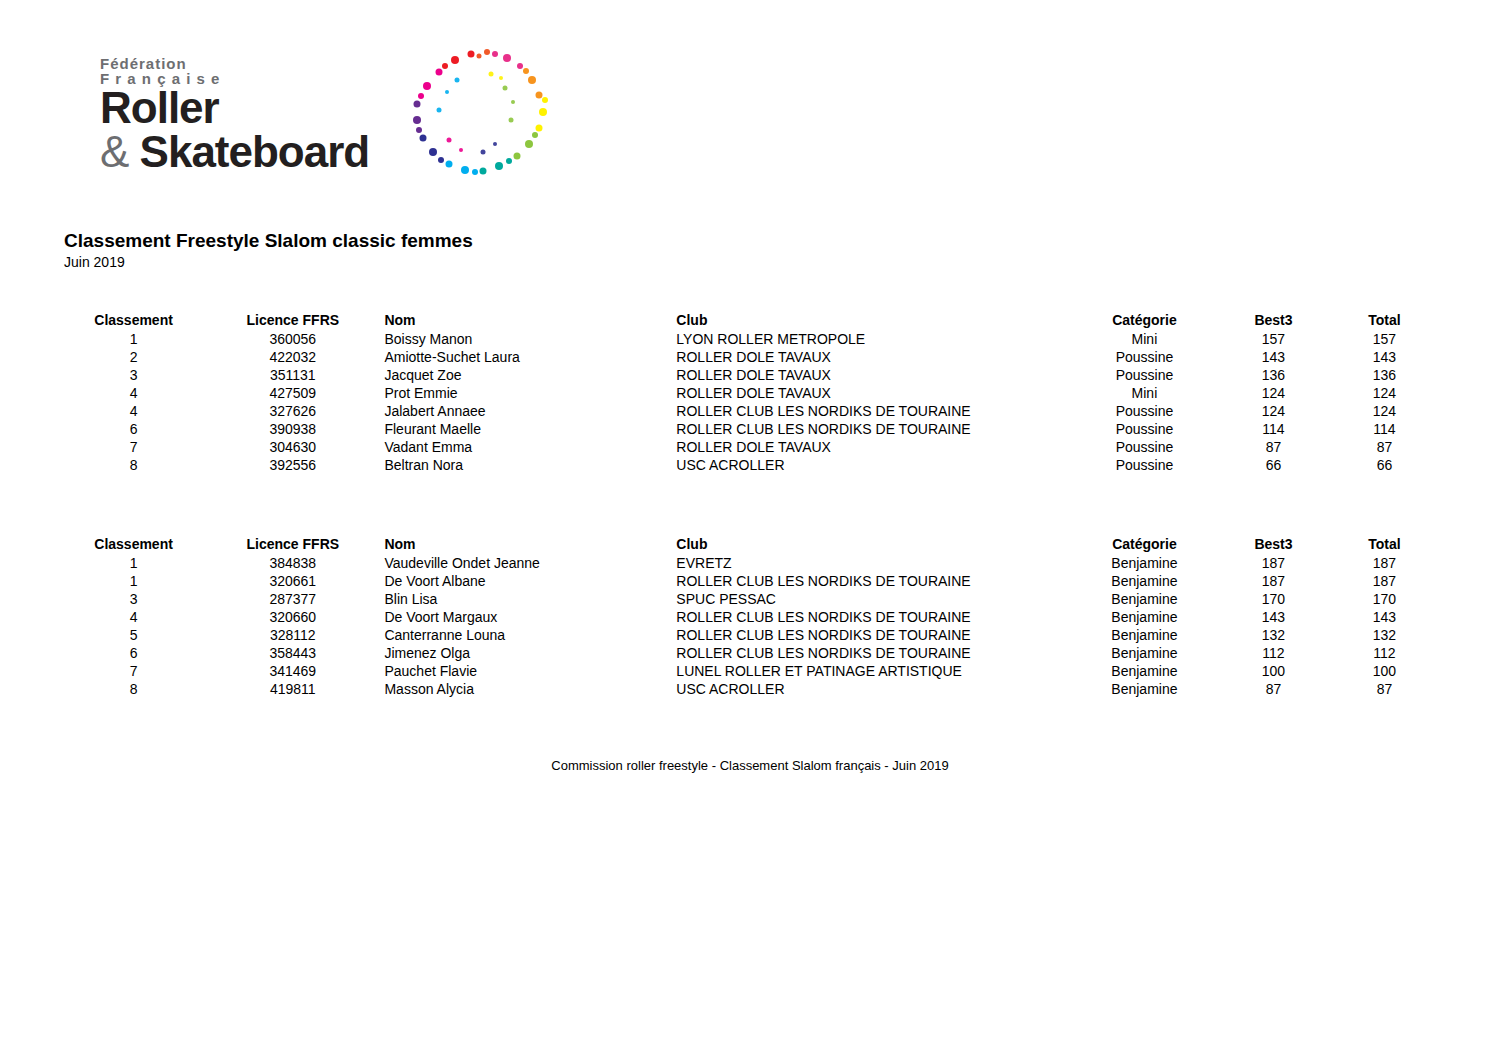Fédération
F r a n ç a i s e
Roller
& Skateboard
Classement Freestyle Slalom classic femmes
Juin 2019
| Classement | Licence FFRS | Nom | Club | Catégorie | Best3 | Total |
| --- | --- | --- | --- | --- | --- | --- |
| 1 | 360056 | Boissy Manon | LYON ROLLER METROPOLE | Mini | 157 | 157 |
| 2 | 422032 | Amiotte-Suchet Laura | ROLLER DOLE TAVAUX | Poussine | 143 | 143 |
| 3 | 351131 | Jacquet Zoe | ROLLER DOLE TAVAUX | Poussine | 136 | 136 |
| 4 | 427509 | Prot Emmie | ROLLER DOLE TAVAUX | Mini | 124 | 124 |
| 4 | 327626 | Jalabert Annaee | ROLLER CLUB LES NORDIKS DE TOURAINE | Poussine | 124 | 124 |
| 6 | 390938 | Fleurant Maelle | ROLLER CLUB LES NORDIKS DE TOURAINE | Poussine | 114 | 114 |
| 7 | 304630 | Vadant Emma | ROLLER DOLE TAVAUX | Poussine | 87 | 87 |
| 8 | 392556 | Beltran Nora | USC ACROLLER | Poussine | 66 | 66 |
| Classement | Licence FFRS | Nom | Club | Catégorie | Best3 | Total |
| --- | --- | --- | --- | --- | --- | --- |
| 1 | 384838 | Vaudeville Ondet Jeanne | EVRETZ | Benjamine | 187 | 187 |
| 1 | 320661 | De Voort Albane | ROLLER CLUB LES NORDIKS DE TOURAINE | Benjamine | 187 | 187 |
| 3 | 287377 | Blin Lisa | SPUC PESSAC | Benjamine | 170 | 170 |
| 4 | 320660 | De Voort Margaux | ROLLER CLUB LES NORDIKS DE TOURAINE | Benjamine | 143 | 143 |
| 5 | 328112 | Canterranne Louna | ROLLER CLUB LES NORDIKS DE TOURAINE | Benjamine | 132 | 132 |
| 6 | 358443 | Jimenez Olga | ROLLER CLUB LES NORDIKS DE TOURAINE | Benjamine | 112 | 112 |
| 7 | 341469 | Pauchet Flavie | LUNEL ROLLER ET PATINAGE ARTISTIQUE | Benjamine | 100 | 100 |
| 8 | 419811 | Masson Alycia | USC ACROLLER | Benjamine | 87 | 87 |
Commission roller freestyle - Classement Slalom français - Juin 2019